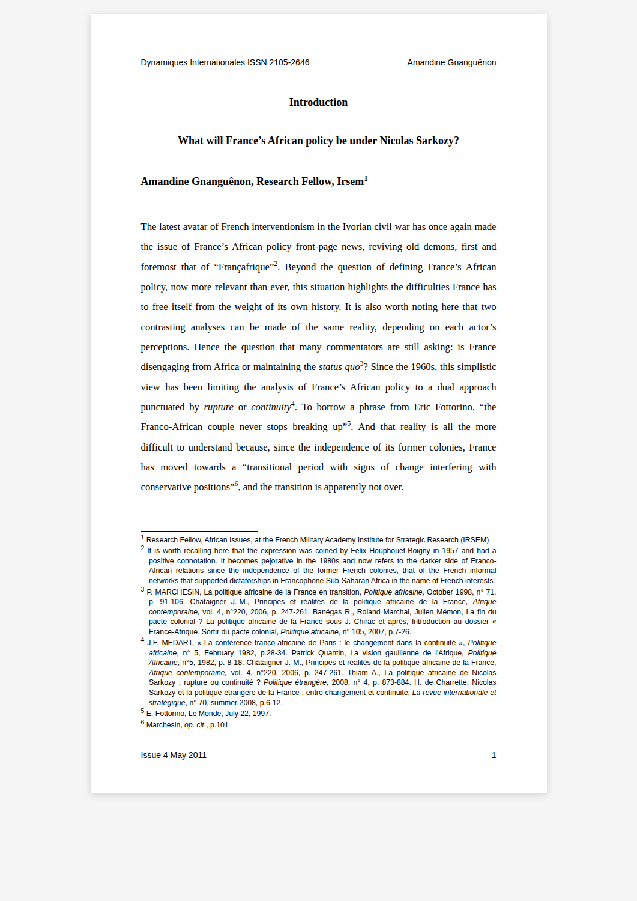Dynamiques Internationales ISSN 2105-2646 Amandine Gnanguênon
Introduction
What will France’s African policy be under Nicolas Sarkozy?
Amandine Gnanguênon, Research Fellow, Irsem1
The latest avatar of French interventionism in the Ivorian civil war has once again made the issue of France’s African policy front-page news, reviving old demons, first and foremost that of “Françafrique”2. Beyond the question of defining France’s African policy, now more relevant than ever, this situation highlights the difficulties France has to free itself from the weight of its own history. It is also worth noting here that two contrasting analyses can be made of the same reality, depending on each actor’s perceptions. Hence the question that many commentators are still asking: is France disengaging from Africa or maintaining the status quo3? Since the 1960s, this simplistic view has been limiting the analysis of France’s African policy to a dual approach punctuated by rupture or continuity4. To borrow a phrase from Eric Fottorino, “the Franco-African couple never stops breaking up”5. And that reality is all the more difficult to understand because, since the independence of its former colonies, France has moved towards a “transitional period with signs of change interfering with conservative positions”6, and the transition is apparently not over.
1 Research Fellow, African Issues, at the French Military Academy Institute for Strategic Research (IRSEM)
2 It is worth recalling here that the expression was coined by Félix Houphouët-Boigny in 1957 and had a positive connotation. It becomes pejorative in the 1980s and now refers to the darker side of Franco-African relations since the independence of the former French colonies, that of the French informal networks that supported dictatorships in Francophone Sub-Saharan Africa in the name of French interests.
3 P. MARCHESIN, La politique africaine de la France en transition, Politique africaine, October 1998, n° 71, p. 91-106. Châtaigner J.-M., Principes et réalités de la politique africaine de la France, Afrique contemporaine, vol. 4, n°220, 2006, p. 247-261. Banégas R., Roland Marchal, Julien Mémon, La fin du pacte colonial ? La politique africaine de la France sous J. Chirac et après, Introduction au dossier « France-Afrique. Sortir du pacte colonial, Politique africaine, n° 105, 2007, p.7-26.
4 J.F. MEDART, « La conférence franco-africaine de Paris : le changement dans la continuité », Politique africaine, n° 5, February 1982, p.28-34. Patrick Quantin, La vision gaullienne de l'Afrique, Politique Africaine, n°5, 1982, p. 8-18. Châtaigner J.-M., Principes et réalités de la politique africaine de la France, Afrique contemporaine, vol. 4, n°220, 2006, p. 247-261. Thiam A., La politique africaine de Nicolas Sarkozy : rupture ou continuité ? Politique étrangère, 2008, n° 4, p. 873-884. H. de Charrette, Nicolas Sarkozy et la politique étrangère de la France : entre changement et continuité, La revue internationale et stratégique, n° 70, summer 2008, p.6-12.
5 E. Fottorino, Le Monde, July 22, 1997.
6 Marchesin, op. cit., p.101
Issue 4 May 2011 1